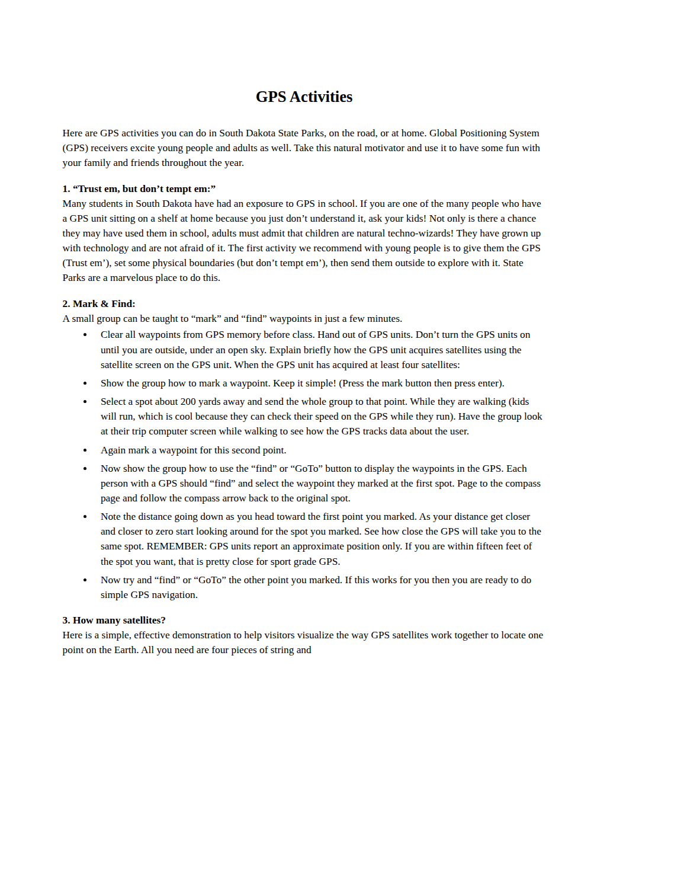GPS Activities
Here are GPS activities you can do in South Dakota State Parks, on the road, or at home. Global Positioning System (GPS) receivers excite young people and adults as well. Take this natural motivator and use it to have some fun with your family and friends throughout the year.
1. “Trust em, but don’t tempt em:”
Many students in South Dakota have had an exposure to GPS in school. If you are one of the many people who have a GPS unit sitting on a shelf at home because you just don’t understand it, ask your kids! Not only is there a chance they may have used them in school, adults must admit that children are natural techno-wizards! They have grown up with technology and are not afraid of it. The first activity we recommend with young people is to give them the GPS (Trust em’), set some physical boundaries (but don’t tempt em’), then send them outside to explore with it. State Parks are a marvelous place to do this.
2. Mark & Find:
A small group can be taught to “mark” and “find” waypoints in just a few minutes.
Clear all waypoints from GPS memory before class. Hand out of GPS units. Don’t turn the GPS units on until you are outside, under an open sky. Explain briefly how the GPS unit acquires satellites using the satellite screen on the GPS unit. When the GPS unit has acquired at least four satellites:
Show the group how to mark a waypoint. Keep it simple! (Press the mark button then press enter).
Select a spot about 200 yards away and send the whole group to that point. While they are walking (kids will run, which is cool because they can check their speed on the GPS while they run). Have the group look at their trip computer screen while walking to see how the GPS tracks data about the user.
Again mark a waypoint for this second point.
Now show the group how to use the “find” or “GoTo” button to display the waypoints in the GPS. Each person with a GPS should “find” and select the waypoint they marked at the first spot. Page to the compass page and follow the compass arrow back to the original spot.
Note the distance going down as you head toward the first point you marked. As your distance get closer and closer to zero start looking around for the spot you marked. See how close the GPS will take you to the same spot. REMEMBER: GPS units report an approximate position only. If you are within fifteen feet of the spot you want, that is pretty close for sport grade GPS.
Now try and “find” or “GoTo” the other point you marked. If this works for you then you are ready to do simple GPS navigation.
3. How many satellites?
Here is a simple, effective demonstration to help visitors visualize the way GPS satellites work together to locate one point on the Earth. All you need are four pieces of string and